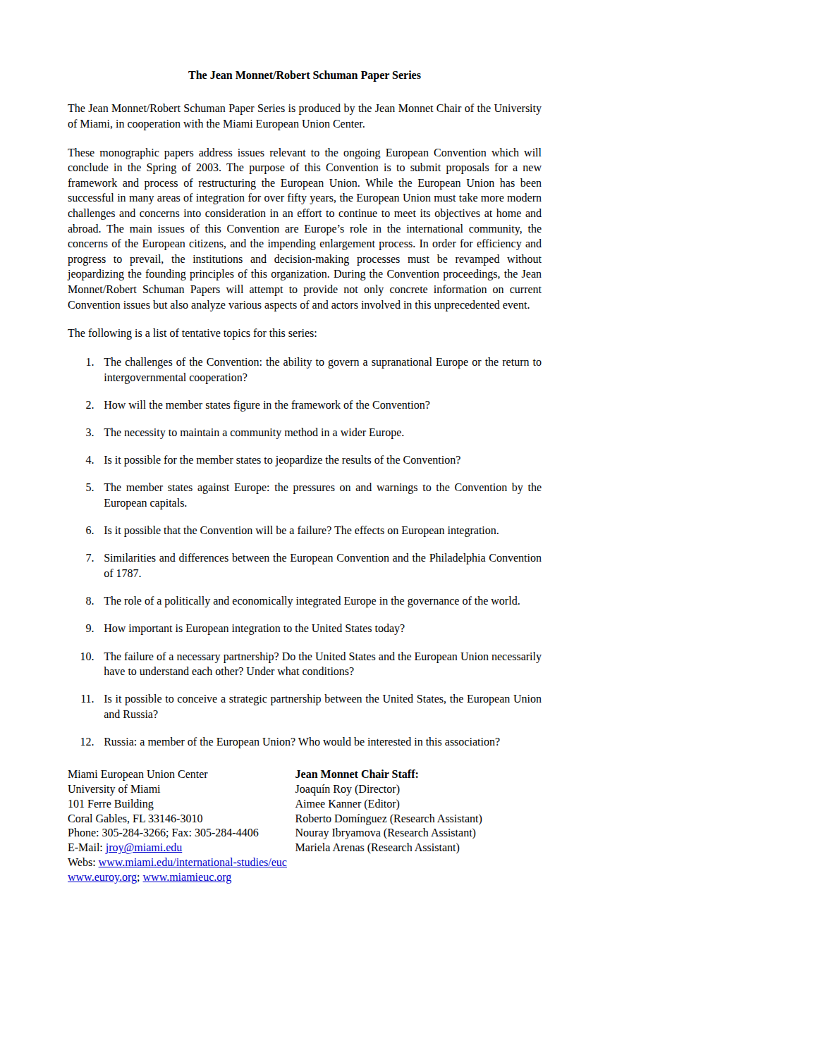The Jean Monnet/Robert Schuman Paper Series
The Jean Monnet/Robert Schuman Paper Series is produced by the Jean Monnet Chair of the University of Miami, in cooperation with the Miami European Union Center.
These monographic papers address issues relevant to the ongoing European Convention which will conclude in the Spring of 2003. The purpose of this Convention is to submit proposals for a new framework and process of restructuring the European Union. While the European Union has been successful in many areas of integration for over fifty years, the European Union must take more modern challenges and concerns into consideration in an effort to continue to meet its objectives at home and abroad. The main issues of this Convention are Europe’s role in the international community, the concerns of the European citizens, and the impending enlargement process. In order for efficiency and progress to prevail, the institutions and decision-making processes must be revamped without jeopardizing the founding principles of this organization. During the Convention proceedings, the Jean Monnet/Robert Schuman Papers will attempt to provide not only concrete information on current Convention issues but also analyze various aspects of and actors involved in this unprecedented event.
The following is a list of tentative topics for this series:
The challenges of the Convention: the ability to govern a supranational Europe or the return to intergovernmental cooperation?
How will the member states figure in the framework of the Convention?
The necessity to maintain a community method in a wider Europe.
Is it possible for the member states to jeopardize the results of the Convention?
The member states against Europe: the pressures on and warnings to the Convention by the European capitals.
Is it possible that the Convention will be a failure? The effects on European integration.
Similarities and differences between the European Convention and the Philadelphia Convention of 1787.
The role of a politically and economically integrated Europe in the governance of the world.
How important is European integration to the United States today?
The failure of a necessary partnership? Do the United States and the European Union necessarily have to understand each other? Under what conditions?
Is it possible to conceive a strategic partnership between the United States, the European Union and Russia?
Russia: a member of the European Union? Who would be interested in this association?
| Miami European Union Center University of Miami 101 Ferre Building Coral Gables, FL 33146-3010 Phone: 305-284-3266; Fax: 305-284-4406 E-Mail: jroy@miami.edu Webs: www.miami.edu/international-studies/euc www.euroy.org ; www.miamieuc.org | Jean Monnet Chair Staff: Joaquín Roy (Director) Aimee Kanner (Editor) Roberto Domínguez (Research Assistant) Nouray Ibryamova (Research Assistant) Mariela Arenas (Research Assistant) |